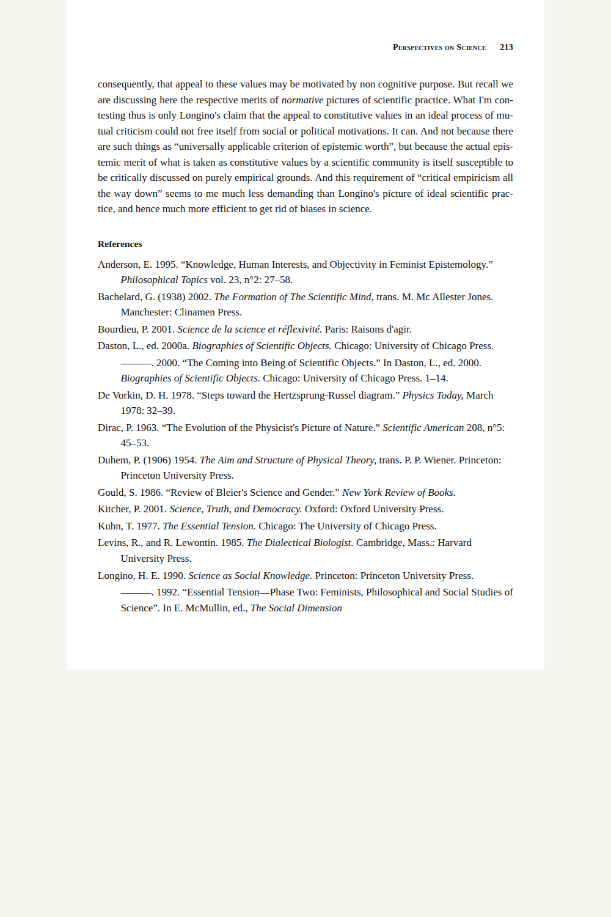Perspectives on Science 213
consequently, that appeal to these values may be motivated by non cognitive purpose. But recall we are discussing here the respective merits of normative pictures of scientific practice. What I'm contesting thus is only Longino's claim that the appeal to constitutive values in an ideal process of mutual criticism could not free itself from social or political motivations. It can. And not because there are such things as “universally applicable criterion of epistemic worth”, but because the actual epistemic merit of what is taken as constitutive values by a scientific community is itself susceptible to be critically discussed on purely empirical grounds. And this requirement of “critical empiricism all the way down” seems to me much less demanding than Longino's picture of ideal scientific practice, and hence much more efficient to get rid of biases in science.
References
Anderson, E. 1995. “Knowledge, Human Interests, and Objectivity in Feminist Epistemology.” Philosophical Topics vol. 23, n°2: 27–58.
Bachelard, G. (1938) 2002. The Formation of The Scientific Mind, trans. M. Mc Allester Jones. Manchester: Clinamen Press.
Bourdieu, P. 2001. Science de la science et réflexivité. Paris: Raisons d'agir.
Daston, L., ed. 2000a. Biographies of Scientific Objects. Chicago: University of Chicago Press.
———. 2000. “The Coming into Being of Scientific Objects.” In Daston, L., ed. 2000. Biographies of Scientific Objects. Chicago: University of Chicago Press. 1–14.
De Vorkin, D. H. 1978. “Steps toward the Hertzsprung-Russel diagram.” Physics Today, March 1978: 32–39.
Dirac, P. 1963. “The Evolution of the Physicist's Picture of Nature.” Scientific American 208, n°5: 45–53.
Duhem, P. (1906) 1954. The Aim and Structure of Physical Theory, trans. P. P. Wiener. Princeton: Princeton University Press.
Gould, S. 1986. “Review of Bleier's Science and Gender.” New York Review of Books.
Kitcher, P. 2001. Science, Truth, and Democracy. Oxford: Oxford University Press.
Kuhn, T. 1977. The Essential Tension. Chicago: The University of Chicago Press.
Levins, R., and R. Lewontin. 1985. The Dialectical Biologist. Cambridge, Mass.: Harvard University Press.
Longino, H. E. 1990. Science as Social Knowledge. Princeton: Princeton University Press.
———. 1992. “Essential Tension—Phase Two: Feminists, Philosophical and Social Studies of Science”. In E. McMullin, ed., The Social Dimension